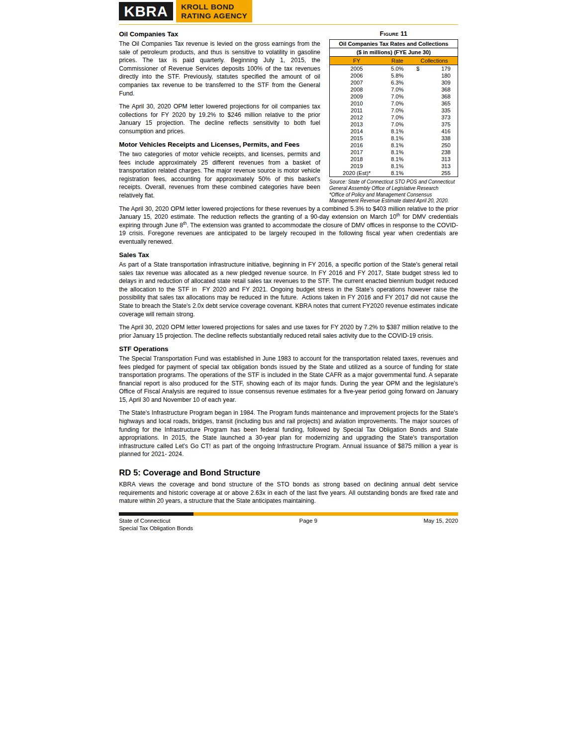KBRA
KROLL BOND
RATING AGENCY
Oil Companies Tax
The Oil Companies Tax revenue is levied on the gross earnings from the sale of petroleum products, and thus is sensitive to volatility in gasoline prices. The tax is paid quarterly. Beginning July 1, 2015, the Commissioner of Revenue Services deposits 100% of the tax revenues directly into the STF. Previously, statutes specified the amount of oil companies tax revenue to be transferred to the STF from the General Fund.
The April 30, 2020 OPM letter lowered projections for oil companies tax collections for FY 2020 by 19.2% to $246 million relative to the prior January 15 projection. The decline reflects sensitivity to both fuel consumption and prices.
Motor Vehicles Receipts and Licenses, Permits, and Fees
The two categories of motor vehicle receipts, and licenses, permits and fees include approximately 25 different revenues from a basket of transportation related charges. The major revenue source is motor vehicle registration fees, accounting for approximately 50% of this basket's receipts. Overall, revenues from these combined categories have been relatively flat.
Figure 11
| Oil Companies Tax Rates and Collections |
| --- |
| ($ in millions) (FYE June 30) |
| FY | Rate | Collections |
| 2005 | 5.0% | $ | 179 |
| 2006 | 5.8% | | 180 |
| 2007 | 6.3% | | 309 |
| 2008 | 7.0% | | 368 |
| 2009 | 7.0% | | 368 |
| 2010 | 7.0% | | 365 |
| 2011 | 7.0% | | 335 |
| 2012 | 7.0% | | 373 |
| 2013 | 7.0% | | 375 |
| 2014 | 8.1% | | 416 |
| 2015 | 8.1% | | 338 |
| 2016 | 8.1% | | 250 |
| 2017 | 8.1% | | 238 |
| 2018 | 8.1% | | 313 |
| 2019 | 8.1% | | 313 |
| 2020 (Est)* | 8.1% | | 255 |
Source: State of Connecticut STO POS and Connecticut General Assembly Office of Legislative Research
*Office of Policy and Management Consensus Management Revenue Estimate dated April 20, 2020.
The April 30, 2020 OPM letter lowered projections for these revenues by a combined 5.3% to $403 million relative to the prior January 15, 2020 estimate. The reduction reflects the granting of a 90-day extension on March 10th for DMV credentials expiring through June 8th. The extension was granted to accommodate the closure of DMV offices in response to the COVID-19 crisis. Foregone revenues are anticipated to be largely recouped in the following fiscal year when credentials are eventually renewed.
Sales Tax
As part of a State transportation infrastructure initiative, beginning in FY 2016, a specific portion of the State's general retail sales tax revenue was allocated as a new pledged revenue source. In FY 2016 and FY 2017, State budget stress led to delays in and reduction of allocated state retail sales tax revenues to the STF. The current enacted biennium budget reduced the allocation to the STF in FY 2020 and FY 2021. Ongoing budget stress in the State's operations however raise the possibility that sales tax allocations may be reduced in the future. Actions taken in FY 2016 and FY 2017 did not cause the State to breach the State's 2.0x debt service coverage covenant. KBRA notes that current FY2020 revenue estimates indicate coverage will remain strong.
The April 30, 2020 OPM letter lowered projections for sales and use taxes for FY 2020 by 7.2% to $387 million relative to the prior January 15 projection. The decline reflects substantially reduced retail sales activity due to the COVID-19 crisis.
STF Operations
The Special Transportation Fund was established in June 1983 to account for the transportation related taxes, revenues and fees pledged for payment of special tax obligation bonds issued by the State and utilized as a source of funding for state transportation programs. The operations of the STF is included in the State CAFR as a major governmental fund. A separate financial report is also produced for the STF, showing each of its major funds. During the year OPM and the legislature's Office of Fiscal Analysis are required to issue consensus revenue estimates for a five-year period going forward on January 15, April 30 and November 10 of each year.
The State's Infrastructure Program began in 1984. The Program funds maintenance and improvement projects for the State's highways and local roads, bridges, transit (including bus and rail projects) and aviation improvements. The major sources of funding for the Infrastructure Program has been federal funding, followed by Special Tax Obligation Bonds and State appropriations. In 2015, the State launched a 30-year plan for modernizing and upgrading the State's transportation infrastructure called Let's Go CT! as part of the ongoing Infrastructure Program. Annual issuance of $875 million a year is planned for 2021- 2024.
RD 5: Coverage and Bond Structure
KBRA views the coverage and bond structure of the STO bonds as strong based on declining annual debt service requirements and historic coverage at or above 2.63x in each of the last five years. All outstanding bonds are fixed rate and mature within 20 years, a structure that the State anticipates maintaining.
State of Connecticut
Special Tax Obligation Bonds
Page 9
May 15, 2020